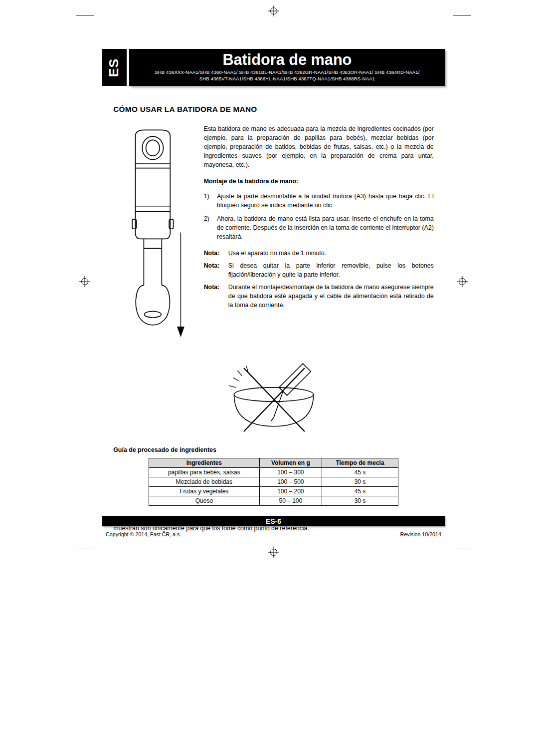ES
Batidora de mano
SHB 436XXX-NAA1/SHB 4360-NAA1/ SHB 4361BL-NAA1/SHB 4362GR-NAA1/SHB 4363OR-NAA1/ SHB 4364RD-NAA1/
SHB 4365VT-NAA1/SHB 4366YL-NAA1/SHB 4367TQ-NAA1/SHB 4368RS-NAA1
CÓMO USAR LA BATIDORA DE MANO
Esta batidora de mano es adecuada para la mezcla de ingredientes cocinados (por ejemplo, para la preparación de papillas para bebés), mezclar bebidas (por ejemplo, preparación de batidos, bebidas de frutas, salsas, etc.) o la mezcla de ingredientes suaves (por ejemplo, en la preparación de crema para untar, mayonesa, etc.).
Montaje de la batidora de mano:
1) Ajuste la parte desmontable a la unidad motora (A3) hasta que haga clic. El bloqueo seguro se indica mediante un clic
2) Ahora, la batidora de mano está lista para usar. Inserte el enchufe en la toma de corriente. Después de la inserción en la toma de corriente el interruptor (A2) resaltará.
Nota: Usa el aparato no más de 1 minuto.
Nota: Si desea quitar la parte inferior removible, pulse los botones fijación/liberación y quite la parte inferior.
Nota: Durante el montaje/desmontaje de la batidora de mano asegúrese siempre de que batidora esté apagada y el cable de alimentación está retirado de la toma de corriente.
Guía de procesado de ingredientes
| Ingredientes | Volumen en g | Tiempo de mecla |
| --- | --- | --- |
| papillas para bebés, salsas | 100 – 300 | 45 s |
| Mezclado de bebidas | 100 – 500 | 30 s |
| Frutas y vegetales | 100 – 200 | 45 s |
| Queso | 50 – 100 | 30 s |
El tiempo real de mezclado depende de la cómo de fina quieras hacer la mezcla. Los tiempos de batido que se muestran son únicamente para que los tome como punto de referencia.
ES-6
Copyright © 2014, Fast ČR, a.s. Revision 10/2014